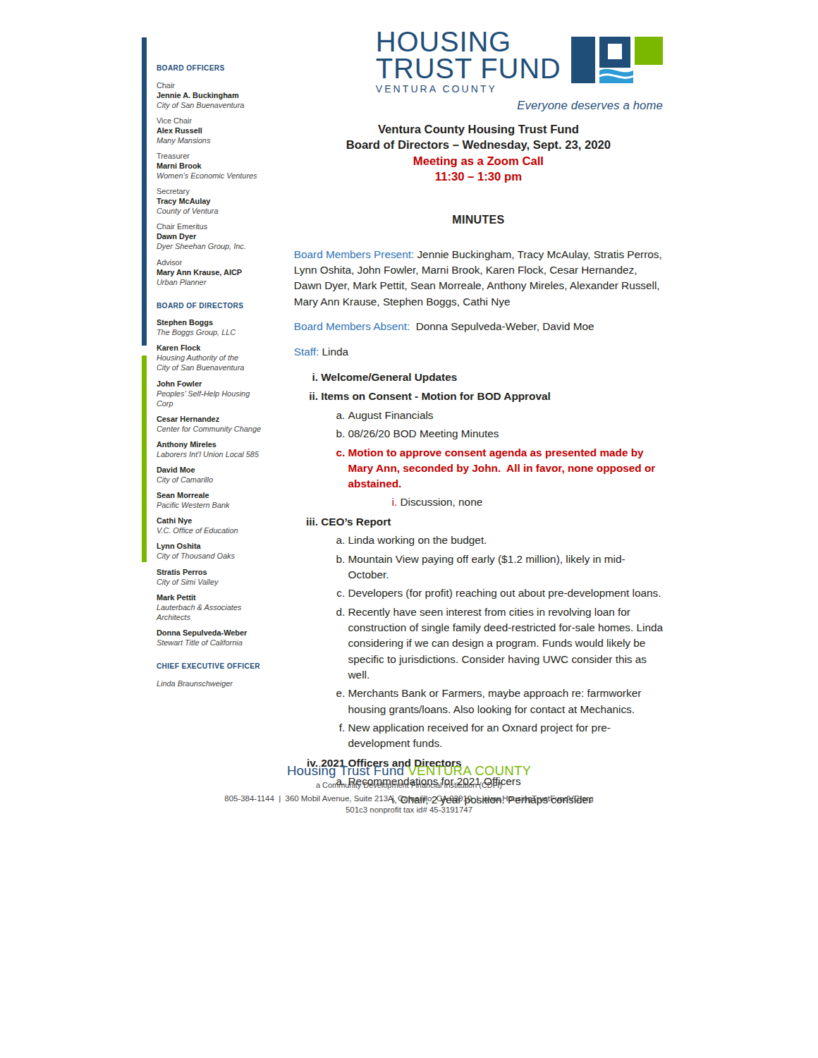HOUSING
TRUST FUND
VENTURA COUNTY
Everyone deserves a home
BOARD OFFICERS
Chair
Jennie A. Buckingham
City of San Buenaventura
Vice Chair
Alex Russell
Many Mansions
Treasurer
Marni Brook
Women’s Economic Ventures
Secretary
Tracy McAulay
County of Ventura
Chair Emeritus
Dawn Dyer
Dyer Sheehan Group, Inc.
Advisor
Mary Ann Krause, AICP
Urban Planner
BOARD OF DIRECTORS
Stephen Boggs
The Boggs Group, LLC
Karen Flock
Housing Authority of the
City of San Buenaventura
John Fowler
Peoples’ Self-Help Housing Corp
Cesar Hernandez
Center for Community Change
Anthony Mireles
Laborers Int’l Union Local 585
David Moe
City of Camarillo
Sean Morreale
Pacific Western Bank
Cathi Nye
V.C. Office of Education
Lynn Oshita
City of Thousand Oaks
Stratis Perros
City of Simi Valley
Mark Pettit
Lauterbach & Associates
Architects
Donna Sepulveda-Weber
Stewart Title of California
CHIEF EXECUTIVE OFFICER
Linda Braunschweiger
Ventura County Housing Trust Fund
Board of Directors – Wednesday, Sept. 23, 2020
Meeting as a Zoom Call
11:30 – 1:30 pm
MINUTES
Board Members Present: Jennie Buckingham, Tracy McAulay, Stratis Perros, Lynn Oshita, John Fowler, Marni Brook, Karen Flock, Cesar Hernandez, Dawn Dyer, Mark Pettit, Sean Morreale, Anthony Mireles, Alexander Russell, Mary Ann Krause, Stephen Boggs, Cathi Nye
Board Members Absent: Donna Sepulveda-Weber, David Moe
Staff: Linda
Welcome/General Updates
Items on Consent - Motion for BOD Approval
August Financials
08/26/20 BOD Meeting Minutes
Motion to approve consent agenda as presented made by Mary Ann, seconded by John. All in favor, none opposed or abstained.
Discussion, none
CEO’s Report
Linda working on the budget.
Mountain View paying off early ($1.2 million), likely in mid-October.
Developers (for profit) reaching out about pre-development loans.
Recently have seen interest from cities in revolving loan for construction of single family deed-restricted for-sale homes. Linda considering if we can design a program. Funds would likely be specific to jurisdictions. Consider having UWC consider this as well.
Merchants Bank or Farmers, maybe approach re: farmworker housing grants/loans. Also looking for contact at Mechanics.
New application received for an Oxnard project for pre-development funds.
2021 Officers and Directors
Recommendations for 2021 Officers
Chair, 2 year position. Perhaps consider
Housing Trust Fund VENTURA COUNTY
a Community Development Financial Institution (CDFI)
805-384-1144 | 360 Mobil Avenue, Suite 213A, Camarillo, CA 93010 | www.HousingTrustFundVC.org
501c3 nonprofit tax id# 45-3191747